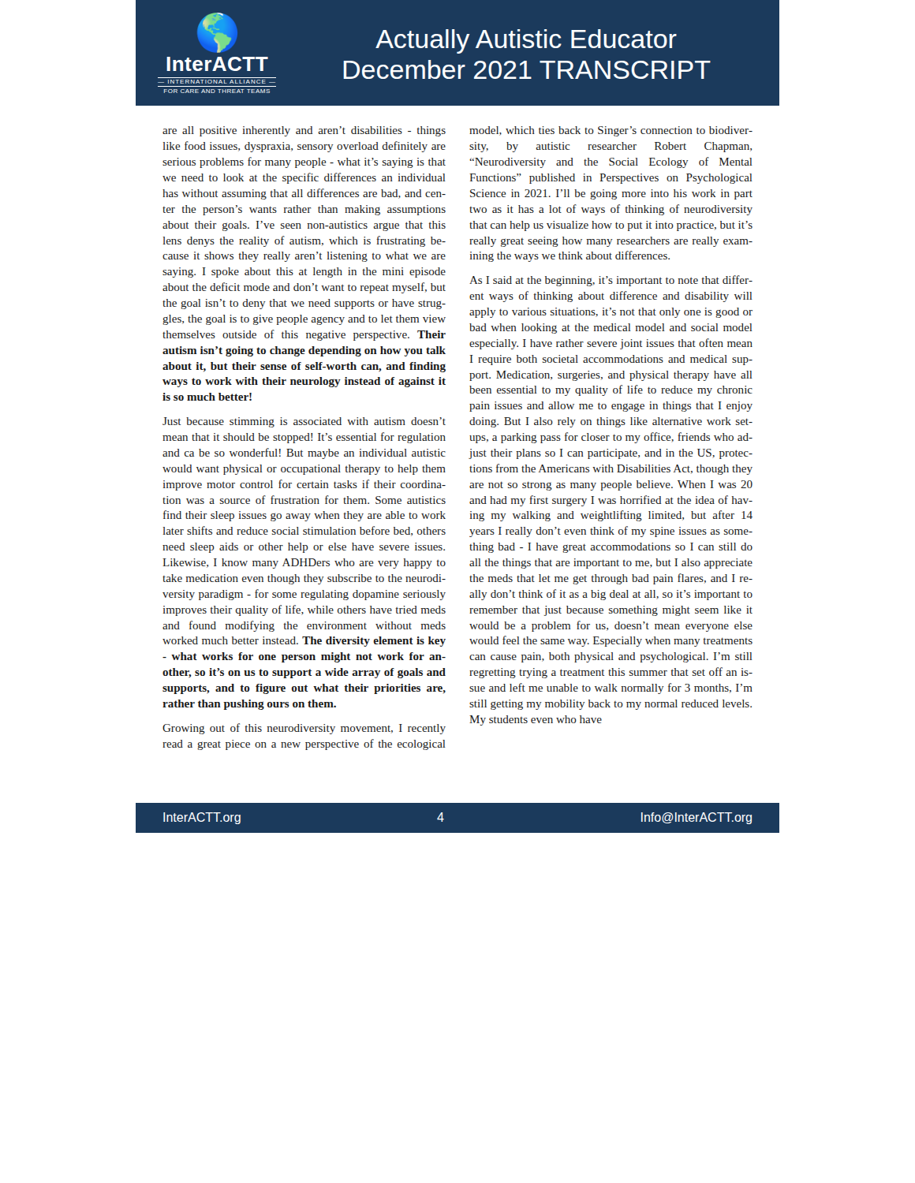🌎
InterACTT
— INTERNATIONAL ALLIANCE —
FOR CARE AND THREAT TEAMS
Actually Autistic Educator
December 2021 TRANSCRIPT
are all positive inherently and aren’t disabilities - things like food issues, dyspraxia, sensory overload definitely are serious problems for many people - what it’s saying is that we need to look at the specific differences an individual has without assuming that all differences are bad, and center the person’s wants rather than making assumptions about their goals. I’ve seen non-autistics argue that this lens denys the reality of autism, which is frustrating because it shows they really aren’t listening to what we are saying. I spoke about this at length in the mini episode about the deficit mode and don’t want to repeat myself, but the goal isn’t to deny that we need supports or have struggles, the goal is to give people agency and to let them view themselves outside of this negative perspective. Their autism isn’t going to change depending on how you talk about it, but their sense of self-worth can, and finding ways to work with their neurology instead of against it is so much better!
Just because stimming is associated with autism doesn’t mean that it should be stopped! It’s essential for regulation and ca be so wonderful! But maybe an individual autistic would want physical or occupational therapy to help them improve motor control for certain tasks if their coordination was a source of frustration for them. Some autistics find their sleep issues go away when they are able to work later shifts and reduce social stimulation before bed, others need sleep aids or other help or else have severe issues. Likewise, I know many ADHDers who are very happy to take medication even though they subscribe to the neurodiversity paradigm - for some regulating dopamine seriously improves their quality of life, while others have tried meds and found modifying the environment without meds worked much better instead. The diversity element is key - what works for one person might not work for another, so it’s on us to support a wide array of goals and supports, and to figure out what their priorities are, rather than pushing ours on them.
Growing out of this neurodiversity movement, I recently read a great piece on a new perspective of the ecological model, which ties back to Singer’s connection to biodiversity, by autistic researcher Robert Chapman, “Neurodiversity and the Social Ecology of Mental Functions” published in Perspectives on Psychological Science in 2021. I’ll be going more into his work in part two as it has a lot of ways of thinking of neurodiversity that can help us visualize how to put it into practice, but it’s really great seeing how many researchers are really examining the ways we think about differences.
As I said at the beginning, it’s important to note that different ways of thinking about difference and disability will apply to various situations, it’s not that only one is good or bad when looking at the medical model and social model especially. I have rather severe joint issues that often mean I require both societal accommodations and medical support. Medication, surgeries, and physical therapy have all been essential to my quality of life to reduce my chronic pain issues and allow me to engage in things that I enjoy doing. But I also rely on things like alternative work set-ups, a parking pass for closer to my office, friends who adjust their plans so I can participate, and in the US, protections from the Americans with Disabilities Act, though they are not so strong as many people believe. When I was 20 and had my first surgery I was horrified at the idea of having my walking and weightlifting limited, but after 14 years I really don’t even think of my spine issues as something bad - I have great accommodations so I can still do all the things that are important to me, but I also appreciate the meds that let me get through bad pain flares, and I really don’t think of it as a big deal at all, so it’s important to remember that just because something might seem like it would be a problem for us, doesn’t mean everyone else would feel the same way. Especially when many treatments can cause pain, both physical and psychological. I’m still regretting trying a treatment this summer that set off an issue and left me unable to walk normally for 3 months, I’m still getting my mobility back to my normal reduced levels. My students even who have
InterACTT.org
4
Info@InterACTT.org